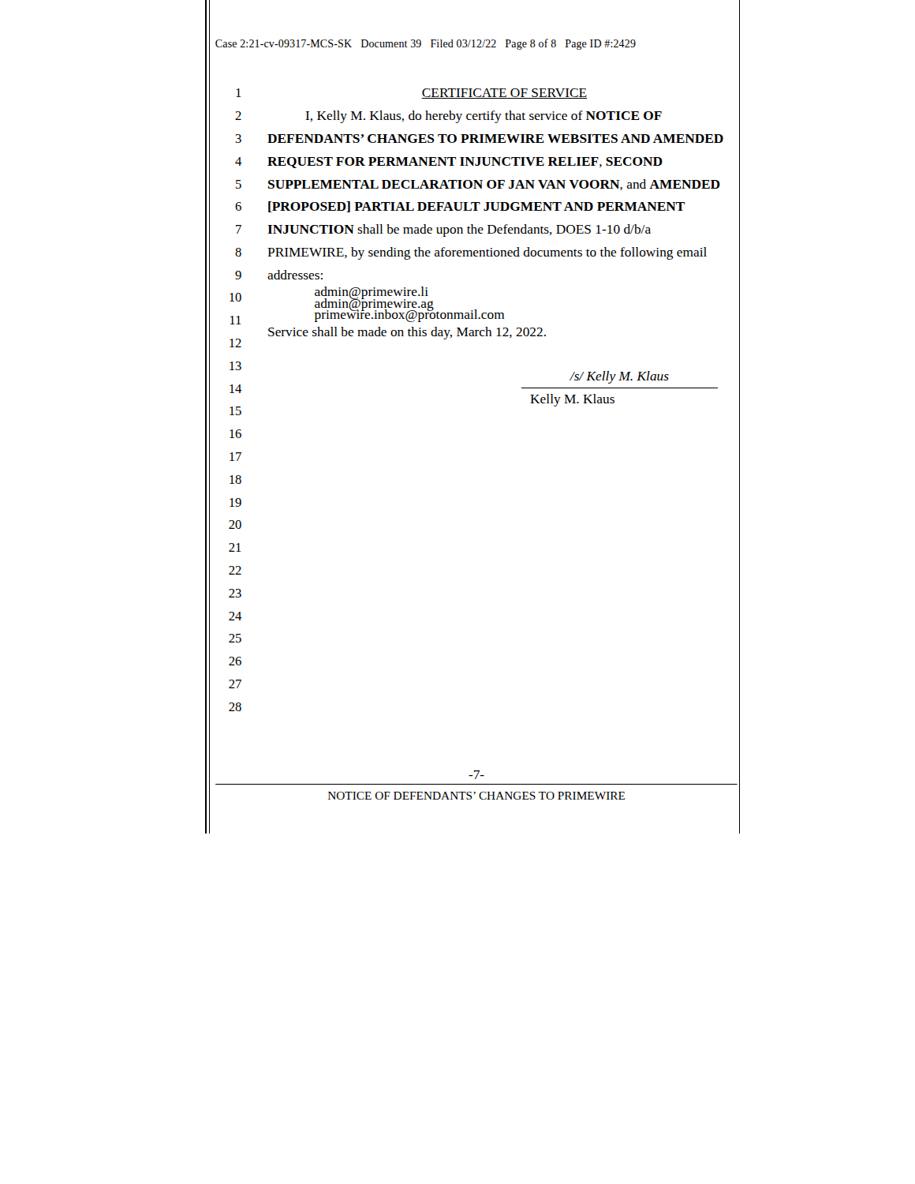Case 2:21-cv-09317-MCS-SK Document 39 Filed 03/12/22 Page 8 of 8 Page ID #:2429
1
2
3
4
5
6
7
8
9
10
11
12
13
14
15
16
17
18
19
20
21
22
23
24
25
26
27
28
CERTIFICATE OF SERVICE
I, Kelly M. Klaus, do hereby certify that service of NOTICE OF
DEFENDANTS’ CHANGES TO PRIMEWIRE WEBSITES AND AMENDED
REQUEST FOR PERMANENT INJUNCTIVE RELIEF, SECOND
SUPPLEMENTAL DECLARATION OF JAN VAN VOORN, and AMENDED
[PROPOSED] PARTIAL DEFAULT JUDGMENT AND PERMANENT
INJUNCTION shall be made upon the Defendants, DOES 1-10 d/b/a
PRIMEWIRE, by sending the aforementioned documents to the following email
addresses:
admin@primewire.li
admin@primewire.ag
primewire.inbox@protonmail.com
Service shall be made on this day, March 12, 2022.
/s/ Kelly M. Klaus
Kelly M. Klaus
-7-
NOTICE OF DEFENDANTS’ CHANGES TO PRIMEWIRE